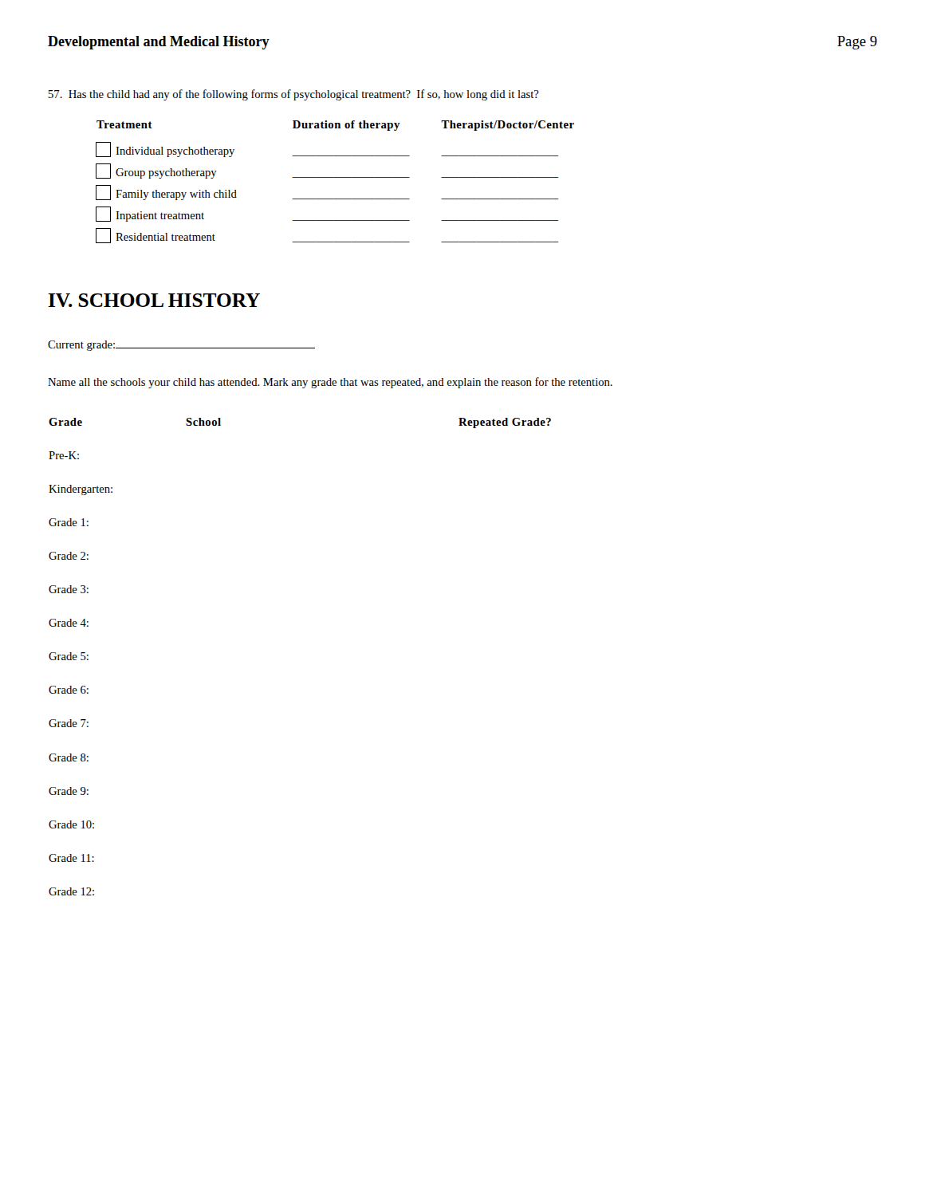Developmental and Medical History
Page 9
57. Has the child had any of the following forms of psychological treatment? If so, how long did it last?
| Treatment | Duration of therapy | Therapist/Doctor/Center |
| --- | --- | --- |
| Individual psychotherapy | ____________________ | ____________________ |
| Group psychotherapy | ____________________ | ____________________ |
| Family therapy with child | ____________________ | ____________________ |
| Inpatient treatment | ____________________ | ____________________ |
| Residential treatment | ____________________ | ____________________ |
IV. SCHOOL HISTORY
Current grade:
Name all the schools your child has attended. Mark any grade that was repeated, and explain the reason for the retention.
| Grade | School | Repeated Grade? |
| --- | --- | --- |
| Pre-K: | | |
| Kindergarten: | | |
| Grade 1: | | |
| Grade 2: | | |
| Grade 3: | | |
| Grade 4: | | |
| Grade 5: | | |
| Grade 6: | | |
| Grade 7: | | |
| Grade 8: | | |
| Grade 9: | | |
| Grade 10: | | |
| Grade 11: | | |
| Grade 12: | | |